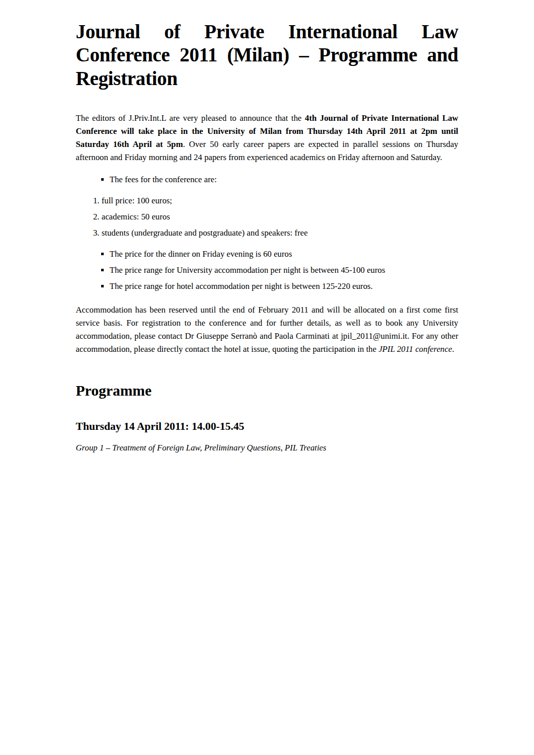Journal of Private International Law Conference 2011 (Milan) – Programme and Registration
The editors of J.Priv.Int.L are very pleased to announce that the 4th Journal of Private International Law Conference will take place in the University of Milan from Thursday 14th April 2011 at 2pm until Saturday 16th April at 5pm. Over 50 early career papers are expected in parallel sessions on Thursday afternoon and Friday morning and 24 papers from experienced academics on Friday afternoon and Saturday.
The fees for the conference are:
full price: 100 euros;
academics: 50 euros
students (undergraduate and postgraduate) and speakers: free
The price for the dinner on Friday evening is 60 euros
The price range for University accommodation per night is between 45-100 euros
The price range for hotel accommodation per night is between 125-220 euros.
Accommodation has been reserved until the end of February 2011 and will be allocated on a first come first service basis. For registration to the conference and for further details, as well as to book any University accommodation, please contact Dr Giuseppe Serranò and Paola Carminati at jpil_2011@unimi.it. For any other accommodation, please directly contact the hotel at issue, quoting the participation in the JPIL 2011 conference.
Programme
Thursday 14 April 2011: 14.00-15.45
Group 1 – Treatment of Foreign Law, Preliminary Questions, PIL Treaties